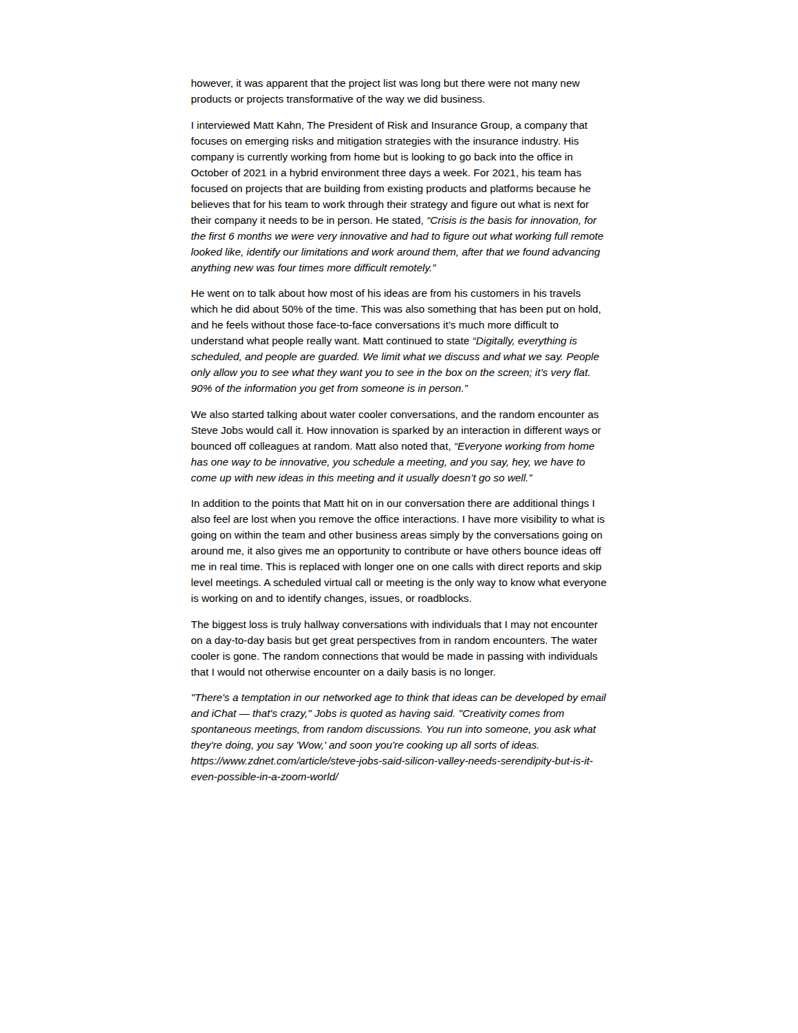however, it was apparent that the project list was long but there were not many new products or projects transformative of the way we did business.
I interviewed Matt Kahn, The President of Risk and Insurance Group, a company that focuses on emerging risks and mitigation strategies with the insurance industry. His company is currently working from home but is looking to go back into the office in October of 2021 in a hybrid environment three days a week. For 2021, his team has focused on projects that are building from existing products and platforms because he believes that for his team to work through their strategy and figure out what is next for their company it needs to be in person. He stated, “Crisis is the basis for innovation, for the first 6 months we were very innovative and had to figure out what working full remote looked like, identify our limitations and work around them, after that we found advancing anything new was four times more difficult remotely.”
He went on to talk about how most of his ideas are from his customers in his travels which he did about 50% of the time. This was also something that has been put on hold, and he feels without those face-to-face conversations it’s much more difficult to understand what people really want. Matt continued to state “Digitally, everything is scheduled, and people are guarded. We limit what we discuss and what we say. People only allow you to see what they want you to see in the box on the screen; it’s very flat. 90% of the information you get from someone is in person.”
We also started talking about water cooler conversations, and the random encounter as Steve Jobs would call it. How innovation is sparked by an interaction in different ways or bounced off colleagues at random. Matt also noted that, “Everyone working from home has one way to be innovative, you schedule a meeting, and you say, hey, we have to come up with new ideas in this meeting and it usually doesn’t go so well.”
In addition to the points that Matt hit on in our conversation there are additional things I also feel are lost when you remove the office interactions. I have more visibility to what is going on within the team and other business areas simply by the conversations going on around me, it also gives me an opportunity to contribute or have others bounce ideas off me in real time. This is replaced with longer one on one calls with direct reports and skip level meetings. A scheduled virtual call or meeting is the only way to know what everyone is working on and to identify changes, issues, or roadblocks.
The biggest loss is truly hallway conversations with individuals that I may not encounter on a day-to-day basis but get great perspectives from in random encounters. The water cooler is gone. The random connections that would be made in passing with individuals that I would not otherwise encounter on a daily basis is no longer.
"There's a temptation in our networked age to think that ideas can be developed by email and iChat — that's crazy," Jobs is quoted as having said. "Creativity comes from spontaneous meetings, from random discussions. You run into someone, you ask what they're doing, you say 'Wow,' and soon you're cooking up all sorts of ideas. https://www.zdnet.com/article/steve-jobs-said-silicon-valley-needs-serendipity-but-is-it-even-possible-in-a-zoom-world/